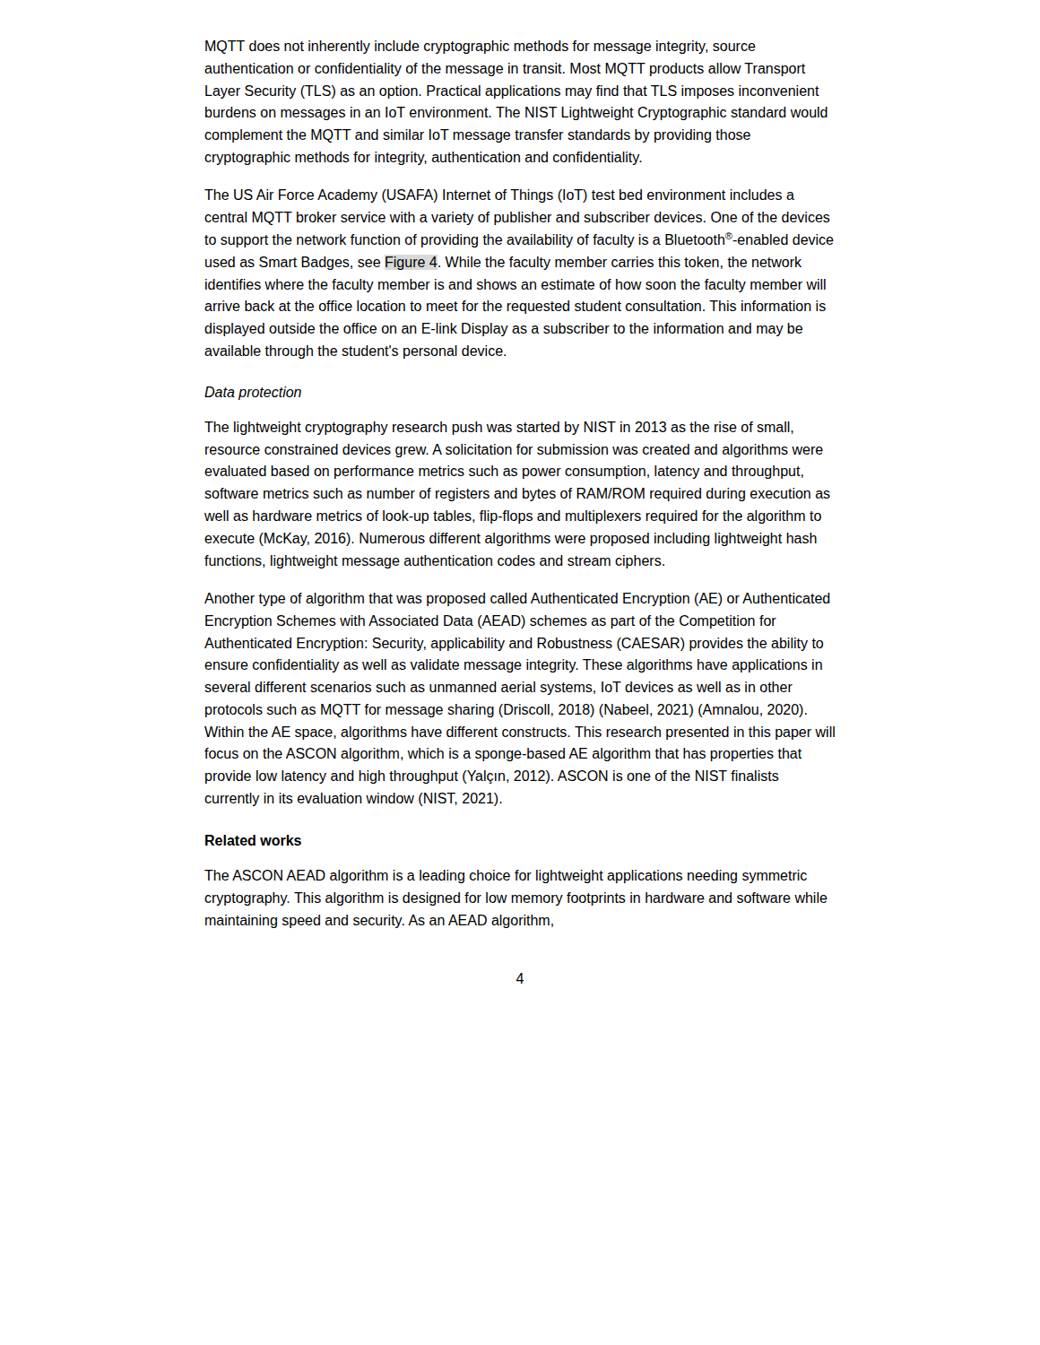MQTT does not inherently include cryptographic methods for message integrity, source authentication or confidentiality of the message in transit. Most MQTT products allow Transport Layer Security (TLS) as an option. Practical applications may find that TLS imposes inconvenient burdens on messages in an IoT environment. The NIST Lightweight Cryptographic standard would complement the MQTT and similar IoT message transfer standards by providing those cryptographic methods for integrity, authentication and confidentiality.
The US Air Force Academy (USAFA) Internet of Things (IoT) test bed environment includes a central MQTT broker service with a variety of publisher and subscriber devices. One of the devices to support the network function of providing the availability of faculty is a Bluetooth®-enabled device used as Smart Badges, see Figure 4. While the faculty member carries this token, the network identifies where the faculty member is and shows an estimate of how soon the faculty member will arrive back at the office location to meet for the requested student consultation. This information is displayed outside the office on an E-link Display as a subscriber to the information and may be available through the student's personal device.
Data protection
The lightweight cryptography research push was started by NIST in 2013 as the rise of small, resource constrained devices grew. A solicitation for submission was created and algorithms were evaluated based on performance metrics such as power consumption, latency and throughput, software metrics such as number of registers and bytes of RAM/ROM required during execution as well as hardware metrics of look-up tables, flip-flops and multiplexers required for the algorithm to execute (McKay, 2016). Numerous different algorithms were proposed including lightweight hash functions, lightweight message authentication codes and stream ciphers.
Another type of algorithm that was proposed called Authenticated Encryption (AE) or Authenticated Encryption Schemes with Associated Data (AEAD) schemes as part of the Competition for Authenticated Encryption: Security, applicability and Robustness (CAESAR) provides the ability to ensure confidentiality as well as validate message integrity. These algorithms have applications in several different scenarios such as unmanned aerial systems, IoT devices as well as in other protocols such as MQTT for message sharing (Driscoll, 2018) (Nabeel, 2021) (Amnalou, 2020). Within the AE space, algorithms have different constructs. This research presented in this paper will focus on the ASCON algorithm, which is a sponge-based AE algorithm that has properties that provide low latency and high throughput (Yalçın, 2012). ASCON is one of the NIST finalists currently in its evaluation window (NIST, 2021).
Related works
The ASCON AEAD algorithm is a leading choice for lightweight applications needing symmetric cryptography. This algorithm is designed for low memory footprints in hardware and software while maintaining speed and security. As an AEAD algorithm,
4